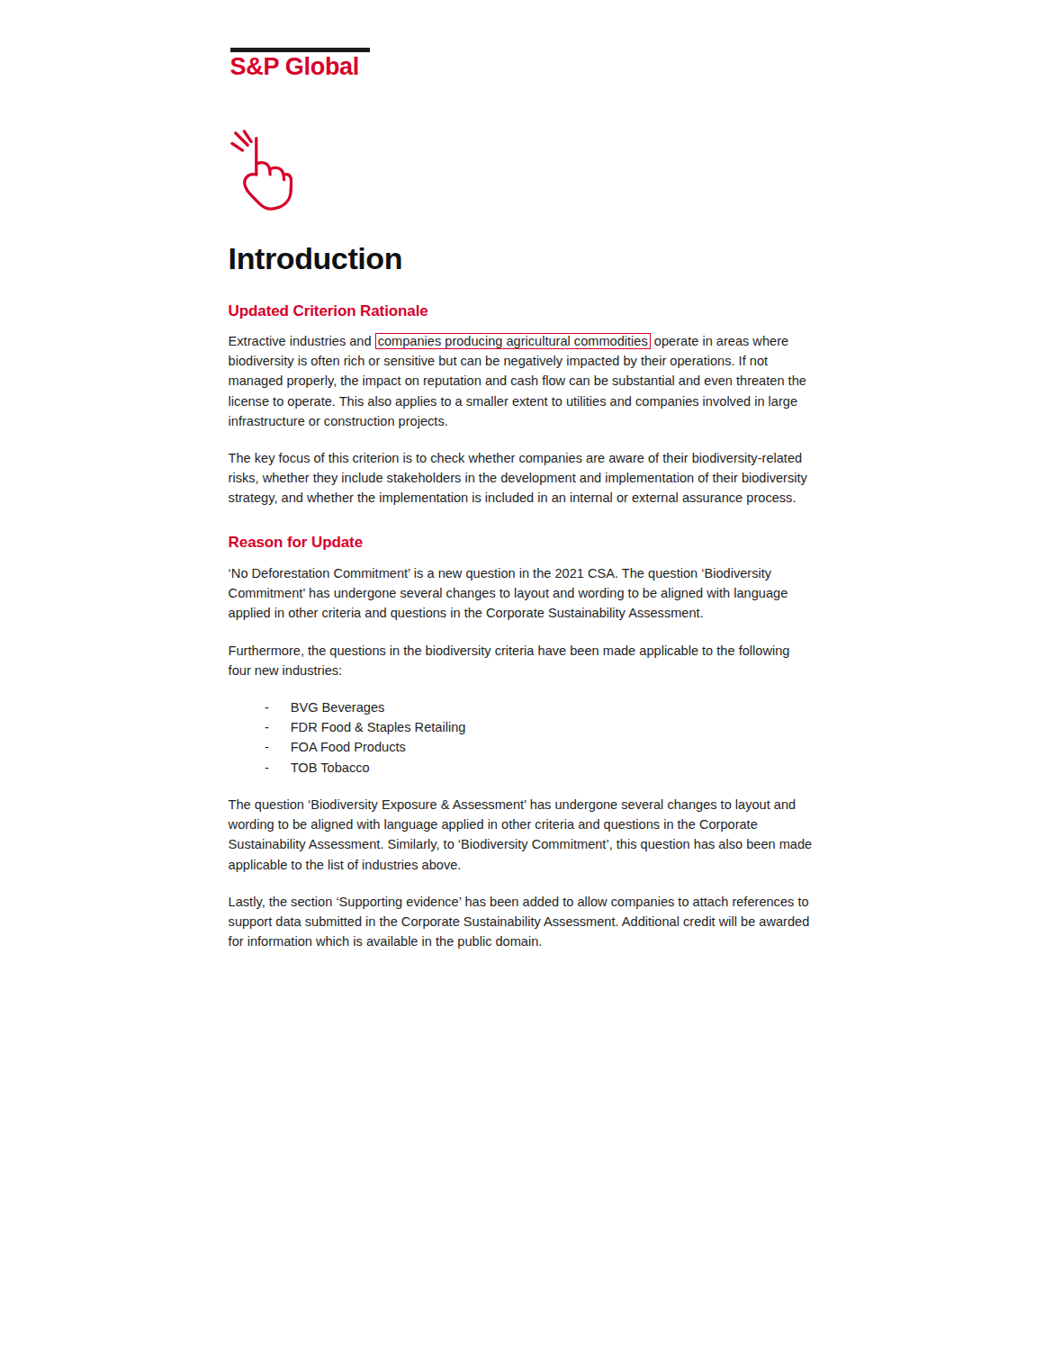S&P Global
Introduction
Updated Criterion Rationale
Extractive industries and companies producing agricultural commodities operate in areas where biodiversity is often rich or sensitive but can be negatively impacted by their operations. If not managed properly, the impact on reputation and cash flow can be substantial and even threaten the license to operate. This also applies to a smaller extent to utilities and companies involved in large infrastructure or construction projects.
The key focus of this criterion is to check whether companies are aware of their biodiversity-related risks, whether they include stakeholders in the development and implementation of their biodiversity strategy, and whether the implementation is included in an internal or external assurance process.
Reason for Update
‘No Deforestation Commitment’ is a new question in the 2021 CSA. The question ‘Biodiversity Commitment’ has undergone several changes to layout and wording to be aligned with language applied in other criteria and questions in the Corporate Sustainability Assessment.
Furthermore, the questions in the biodiversity criteria have been made applicable to the following four new industries:
BVG Beverages
FDR Food & Staples Retailing
FOA Food Products
TOB Tobacco
The question ‘Biodiversity Exposure & Assessment’ has undergone several changes to layout and wording to be aligned with language applied in other criteria and questions in the Corporate Sustainability Assessment. Similarly, to ‘Biodiversity Commitment’, this question has also been made applicable to the list of industries above.
Lastly, the section ‘Supporting evidence’ has been added to allow companies to attach references to support data submitted in the Corporate Sustainability Assessment. Additional credit will be awarded for information which is available in the public domain.